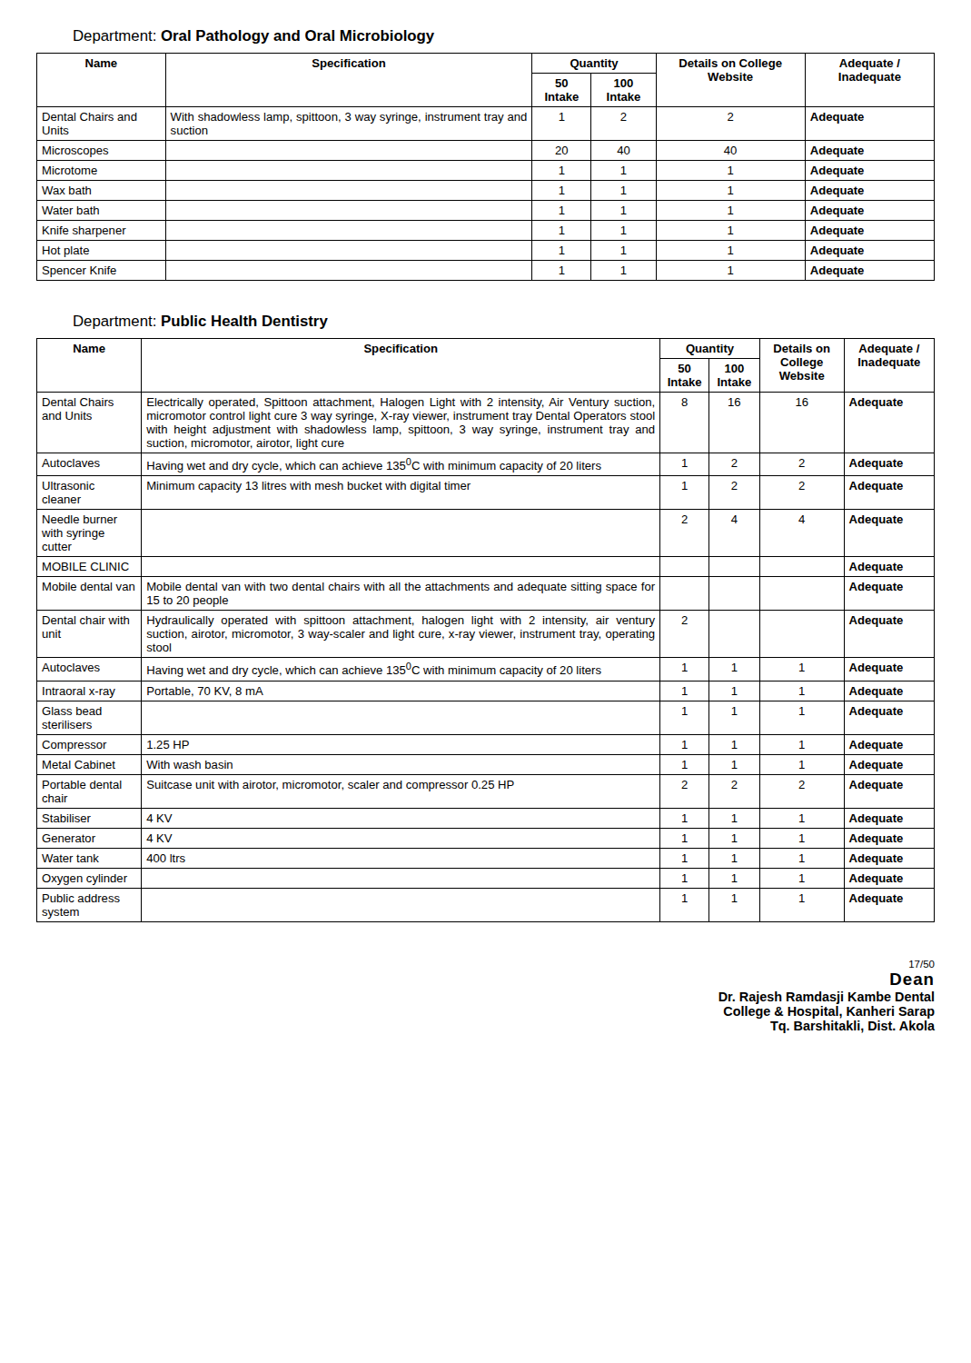Department: Oral Pathology and Oral Microbiology
| Name | Specification | Quantity | Details on College Website | Adequate / Inadequate |
| --- | --- | --- | --- | --- |
| 50 Intake | 100 Intake |
| Dental Chairs and Units | With shadowless lamp, spittoon, 3 way syringe, instrument tray and suction | 1 | 2 | 2 | Adequate |
| Microscopes | | 20 | 40 | 40 | Adequate |
| Microtome | | 1 | 1 | 1 | Adequate |
| Wax bath | | 1 | 1 | 1 | Adequate |
| Water bath | | 1 | 1 | 1 | Adequate |
| Knife sharpener | | 1 | 1 | 1 | Adequate |
| Hot plate | | 1 | 1 | 1 | Adequate |
| Spencer Knife | | 1 | 1 | 1 | Adequate |
Department: Public Health Dentistry
| Name | Specification | Quantity | Details on College Website | Adequate / Inadequate |
| --- | --- | --- | --- | --- |
| 50 Intake | 100 Intake |
| Dental Chairs and Units | Electrically operated, Spittoon attachment, Halogen Light with 2 intensity, Air Ventury suction, micromotor control light cure 3 way syringe, X-ray viewer, instrument tray Dental Operators stool with height adjustment with shadowless lamp, spittoon, 3 way syringe, instrument tray and suction, micromotor, airotor, light cure | 8 | 16 | 16 | Adequate |
| Autoclaves | Having wet and dry cycle, which can achieve 135 0 C with minimum capacity of 20 liters | 1 | 2 | 2 | Adequate |
| Ultrasonic cleaner | Minimum capacity 13 litres with mesh bucket with digital timer | 1 | 2 | 2 | Adequate |
| Needle burner with syringe cutter | | 2 | 4 | 4 | Adequate |
| MOBILE CLINIC | | | | | Adequate |
| Mobile dental van | Mobile dental van with two dental chairs with all the attachments and adequate sitting space for 15 to 20 people | | | | Adequate |
| Dental chair with unit | Hydraulically operated with spittoon attachment, halogen light with 2 intensity, air ventury suction, airotor, micromotor, 3 way-scaler and light cure, x-ray viewer, instrument tray, operating stool | 2 | | | Adequate |
| Autoclaves | Having wet and dry cycle, which can achieve 135 0 C with minimum capacity of 20 liters | 1 | 1 | 1 | Adequate |
| Intraoral x-ray | Portable, 70 KV, 8 mA | 1 | 1 | 1 | Adequate |
| Glass bead sterilisers | | 1 | 1 | 1 | Adequate |
| Compressor | 1.25 HP | 1 | 1 | 1 | Adequate |
| Metal Cabinet | With wash basin | 1 | 1 | 1 | Adequate |
| Portable dental chair | Suitcase unit with airotor, micromotor, scaler and compressor 0.25 HP | 2 | 2 | 2 | Adequate |
| Stabiliser | 4 KV | 1 | 1 | 1 | Adequate |
| Generator | 4 KV | 1 | 1 | 1 | Adequate |
| Water tank | 400 ltrs | 1 | 1 | 1 | Adequate |
| Oxygen cylinder | | 1 | 1 | 1 | Adequate |
| Public address system | | 1 | 1 | 1 | Adequate |
17/50
Dean
Dr. Rajesh Ramdasji Kambe Dental
College & Hospital, Kanheri Sarap
Tq. Barshitakli, Dist. Akola